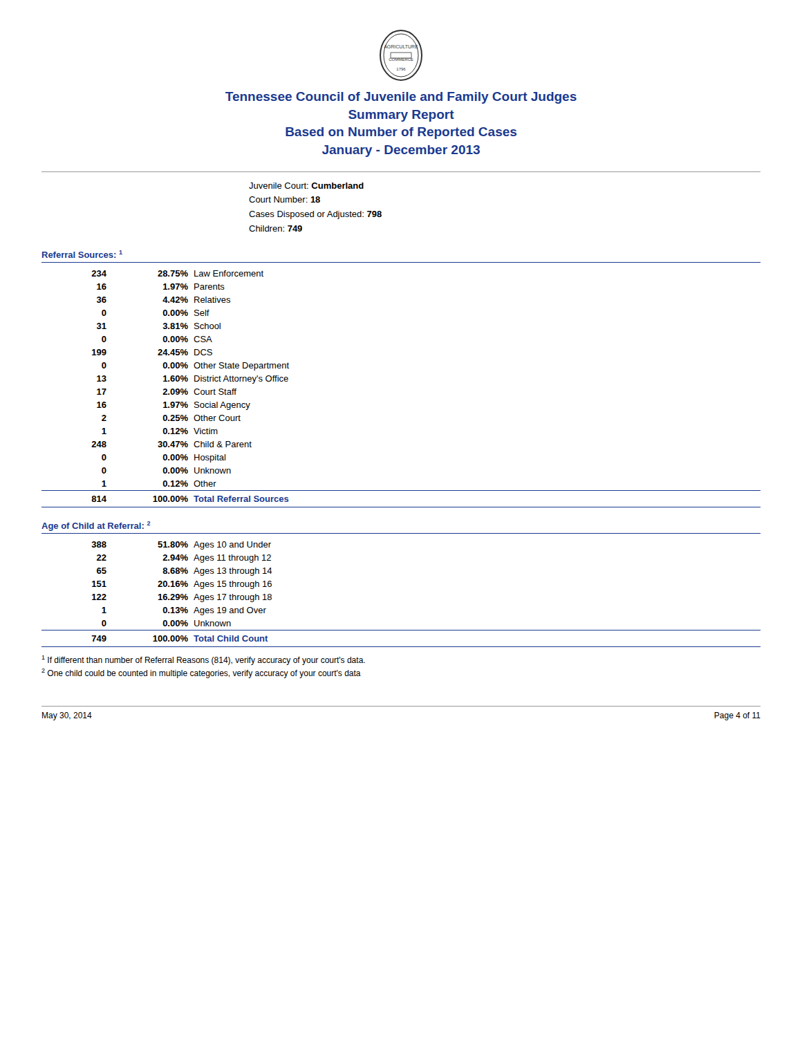AGRICULTURE COMMERCE 1796
Tennessee Council of Juvenile and Family Court Judges
Summary Report
Based on Number of Reported Cases
January - December 2013
Juvenile Court: Cumberland
Court Number: 18
Cases Disposed or Adjusted: 798
Children: 749
Referral Sources: 1
| 234 | 28.75% | Law Enforcement |
| 16 | 1.97% | Parents |
| 36 | 4.42% | Relatives |
| 0 | 0.00% | Self |
| 31 | 3.81% | School |
| 0 | 0.00% | CSA |
| 199 | 24.45% | DCS |
| 0 | 0.00% | Other State Department |
| 13 | 1.60% | District Attorney's Office |
| 17 | 2.09% | Court Staff |
| 16 | 1.97% | Social Agency |
| 2 | 0.25% | Other Court |
| 1 | 0.12% | Victim |
| 248 | 30.47% | Child & Parent |
| 0 | 0.00% | Hospital |
| 0 | 0.00% | Unknown |
| 1 | 0.12% | Other |
| 814 | 100.00% | Total Referral Sources |
Age of Child at Referral: 2
| 388 | 51.80% | Ages 10 and Under |
| 22 | 2.94% | Ages 11 through 12 |
| 65 | 8.68% | Ages 13 through 14 |
| 151 | 20.16% | Ages 15 through 16 |
| 122 | 16.29% | Ages 17 through 18 |
| 1 | 0.13% | Ages 19 and Over |
| 0 | 0.00% | Unknown |
| 749 | 100.00% | Total Child Count |
1 If different than number of Referral Reasons (814), verify accuracy of your court's data.
2 One child could be counted in multiple categories, verify accuracy of your court's data
May 30, 2014 Page 4 of 11